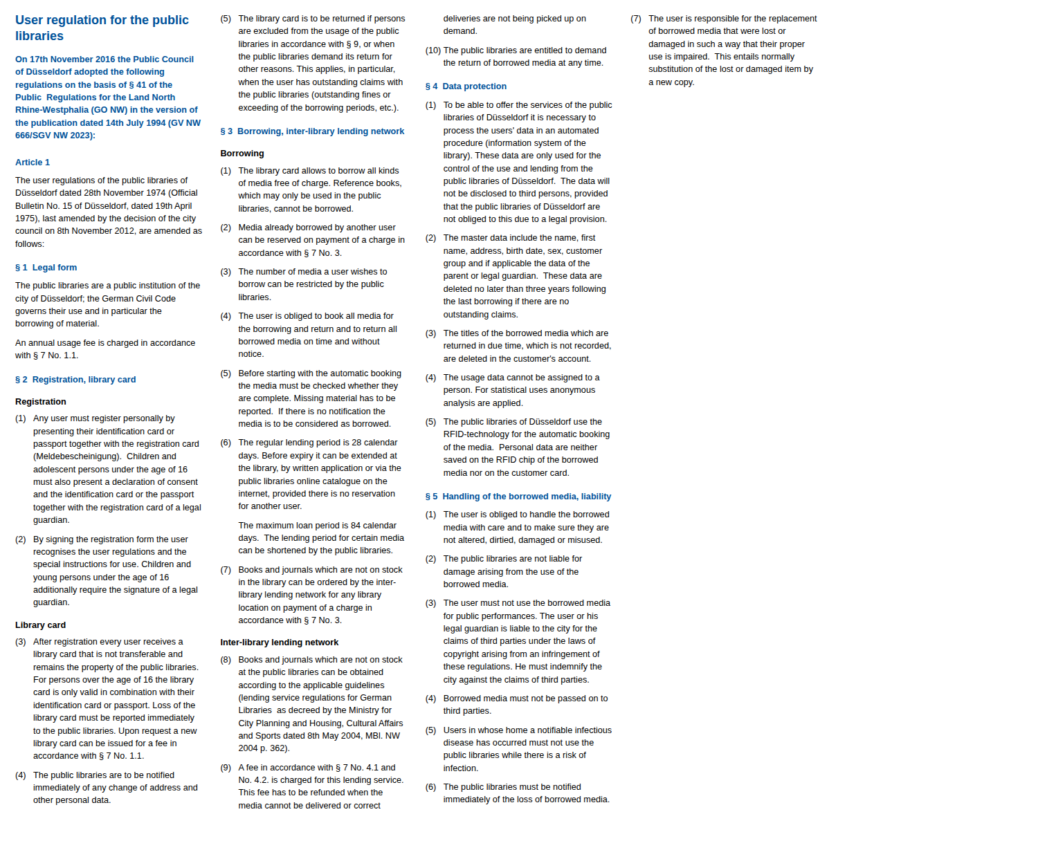User regulation for the public libraries
On 17th November 2016 the Public Council of Düsseldorf adopted the following regulations on the basis of § 41 of the Public Regulations for the Land North Rhine-Westphalia (GO NW) in the version of the publication dated 14th July 1994 (GV NW 666/SGV NW 2023):
Article 1
The user regulations of the public libraries of Düsseldorf dated 28th November 1974 (Official Bulletin No. 15 of Düsseldorf, dated 19th April 1975), last amended by the decision of the city council on 8th November 2012, are amended as follows:
§ 1 Legal form
The public libraries are a public institution of the city of Düsseldorf; the German Civil Code governs their use and in particular the borrowing of material.
An annual usage fee is charged in accordance with § 7 No. 1.1.
§ 2 Registration, library card
Registration
(1) Any user must register personally by presenting their identification card or passport together with the registration card (Meldebescheinigung). Children and adolescent persons under the age of 16 must also present a declaration of consent and the identification card or the passport together with the registration card of a legal guardian.
(2) By signing the registration form the user recognises the user regulations and the special instructions for use. Children and young persons under the age of 16 additionally require the signature of a legal guardian.
Library card
(3) After registration every user receives a library card that is not transferable and remains the property of the public libraries. For persons over the age of 16 the library card is only valid in combination with their identification card or passport. Loss of the library card must be reported immediately to the public libraries. Upon request a new library card can be issued for a fee in accordance with § 7 No. 1.1.
(4) The public libraries are to be notified immediately of any change of address and other personal data.
(5) The library card is to be returned if persons are excluded from the usage of the public libraries in accordance with § 9, or when the public libraries demand its return for other reasons. This applies, in particular, when the user has outstanding claims with the public libraries (outstanding fines or exceeding of the borrowing periods, etc.).
§ 3 Borrowing, inter-library lending network
Borrowing
(1) The library card allows to borrow all kinds of media free of charge. Reference books, which may only be used in the public libraries, cannot be borrowed.
(2) Media already borrowed by another user can be reserved on payment of a charge in accordance with § 7 No. 3.
(3) The number of media a user wishes to borrow can be restricted by the public libraries.
(4) The user is obliged to book all media for the borrowing and return and to return all borrowed media on time and without notice.
(5) Before starting with the automatic booking the media must be checked whether they are complete. Missing material has to be reported. If there is no notification the media is to be considered as borrowed.
(6) The regular lending period is 28 calendar days. Before expiry it can be extended at the library, by written application or via the public libraries online catalogue on the internet, provided there is no reservation for another user.
The maximum loan period is 84 calendar days. The lending period for certain media can be shortened by the public libraries.
(7) Books and journals which are not on stock in the library can be ordered by the inter-library lending network for any library location on payment of a charge in accordance with § 7 No. 3.
Inter-library lending network
(8) Books and journals which are not on stock at the public libraries can be obtained according to the applicable guidelines (lending service regulations for German Libraries as decreed by the Ministry for City Planning and Housing, Cultural Affairs and Sports dated 8th May 2004, MBl. NW 2004 p. 362).
(9) A fee in accordance with § 7 No. 4.1 and No. 4.2. is charged for this lending service. This fee has to be refunded when the media cannot be delivered or correct deliveries are not being picked up on demand.
(10) The public libraries are entitled to demand the return of borrowed media at any time.
§ 4 Data protection
(1) To be able to offer the services of the public libraries of Düsseldorf it is necessary to process the users' data in an automated procedure (information system of the library). These data are only used for the control of the use and lending from the public libraries of Düsseldorf. The data will not be disclosed to third persons, provided that the public libraries of Düsseldorf are not obliged to this due to a legal provision.
(2) The master data include the name, first name, address, birth date, sex, customer group and if applicable the data of the parent or legal guardian. These data are deleted no later than three years following the last borrowing if there are no outstanding claims.
(3) The titles of the borrowed media which are returned in due time, which is not recorded, are deleted in the customer's account.
(4) The usage data cannot be assigned to a person. For statistical uses anonymous analysis are applied.
(5) The public libraries of Düsseldorf use the RFID-technology for the automatic booking of the media. Personal data are neither saved on the RFID chip of the borrowed media nor on the customer card.
§ 5 Handling of the borrowed media, liability
(1) The user is obliged to handle the borrowed media with care and to make sure they are not altered, dirtied, damaged or misused.
(2) The public libraries are not liable for damage arising from the use of the borrowed media.
(3) The user must not use the borrowed media for public performances. The user or his legal guardian is liable to the city for the claims of third parties under the laws of copyright arising from an infringement of these regulations. He must indemnify the city against the claims of third parties.
(4) Borrowed media must not be passed on to third parties.
(5) Users in whose home a notifiable infectious disease has occurred must not use the public libraries while there is a risk of infection.
(6) The public libraries must be notified immediately of the loss of borrowed media.
(7) The user is responsible for the replacement of borrowed media that were lost or damaged in such a way that their proper use is impaired. This entails normally substitution of the lost or damaged item by a new copy.